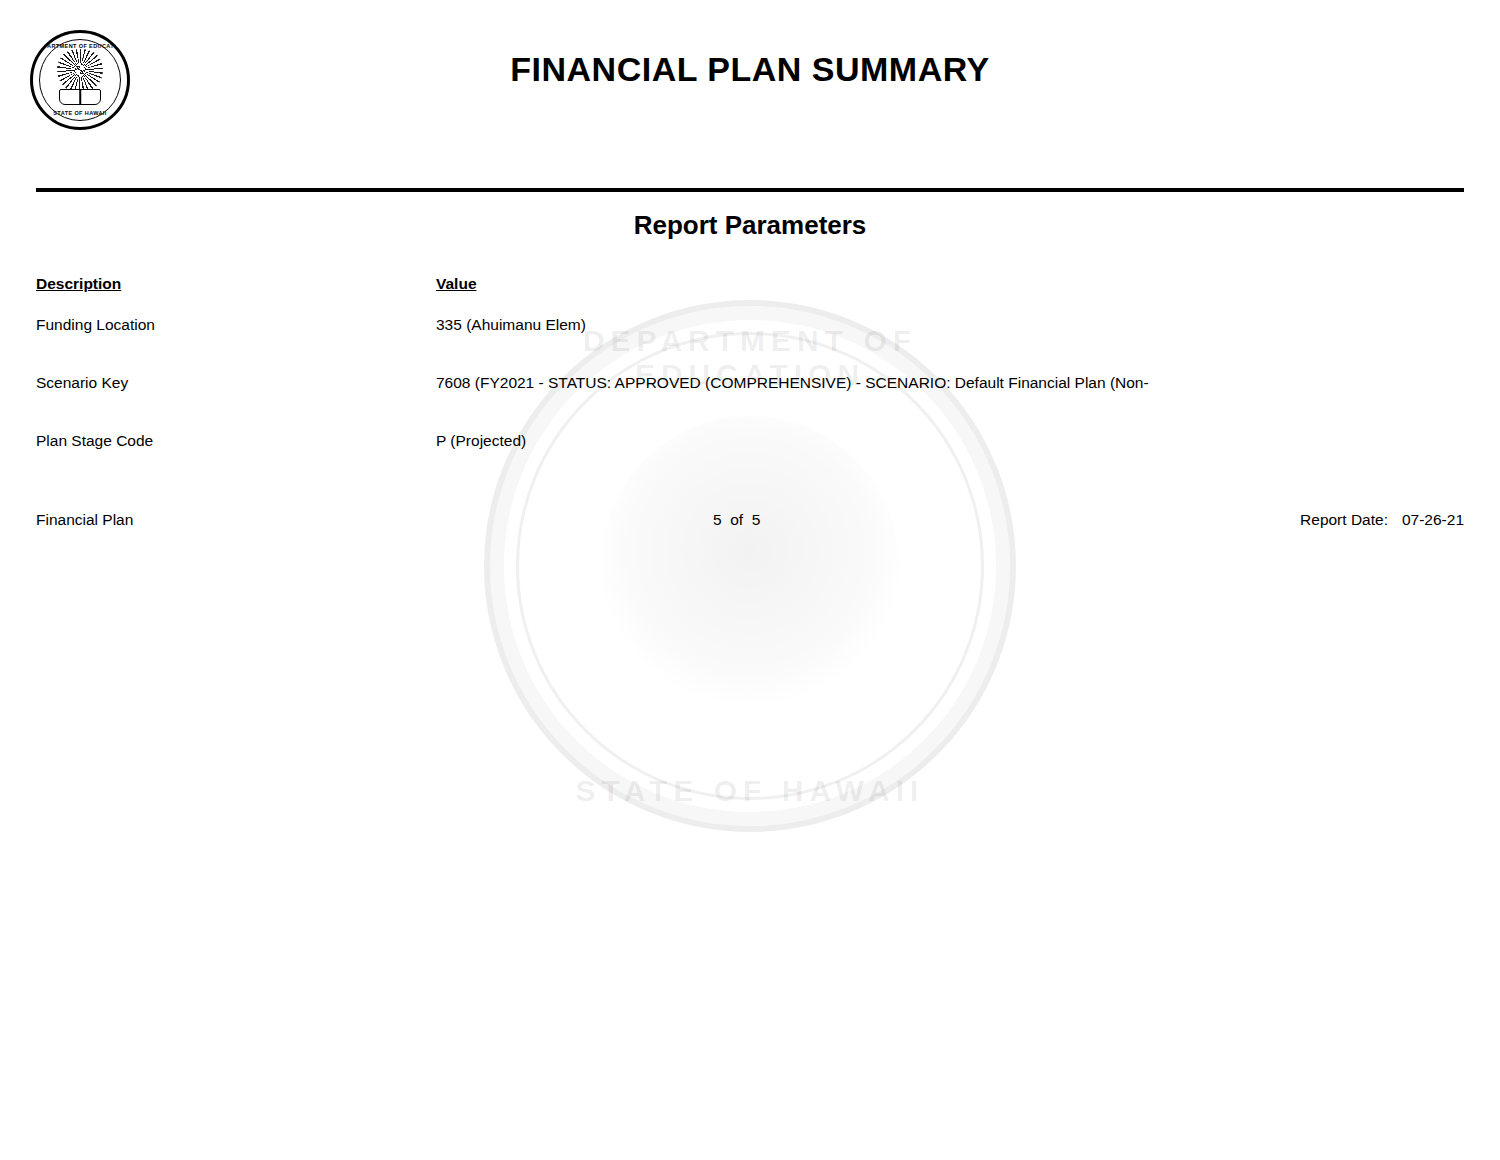Department of Education
State of Hawaii
DEPARTMENT OF EDUCATION
STATE OF HAWAII
FINANCIAL PLAN SUMMARY
Report Parameters
| Description | Value |
| --- | --- |
| Funding Location | 335 (Ahuimanu Elem) |
| Scenario Key | 7608 (FY2021 - STATUS: APPROVED (COMPREHENSIVE) - SCENARIO: Default Financial Plan (Non- |
| Plan Stage Code | P (Projected) |
Financial Plan
5 of 5
Report Date: 07-26-21